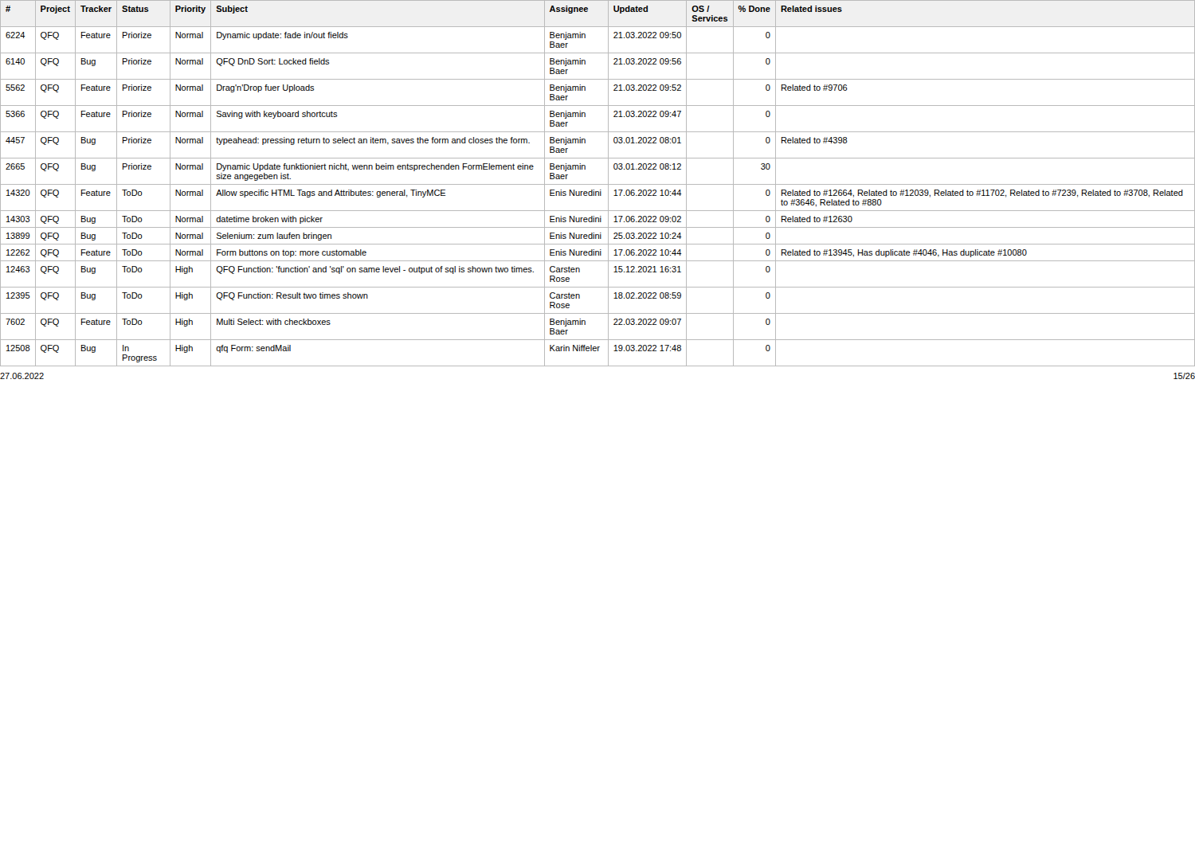| # | Project | Tracker | Status | Priority | Subject | Assignee | Updated | OS / Services | % Done | Related issues |
| --- | --- | --- | --- | --- | --- | --- | --- | --- | --- | --- |
| 6224 | QFQ | Feature | Priorize | Normal | Dynamic update: fade in/out fields | Benjamin Baer | 21.03.2022 09:50 | | 0 | |
| 6140 | QFQ | Bug | Priorize | Normal | QFQ DnD Sort: Locked fields | Benjamin Baer | 21.03.2022 09:56 | | 0 | |
| 5562 | QFQ | Feature | Priorize | Normal | Drag'n'Drop fuer Uploads | Benjamin Baer | 21.03.2022 09:52 | | 0 | Related to #9706 |
| 5366 | QFQ | Feature | Priorize | Normal | Saving with keyboard shortcuts | Benjamin Baer | 21.03.2022 09:47 | | 0 | |
| 4457 | QFQ | Bug | Priorize | Normal | typeahead: pressing return to select an item, saves the form and closes the form. | Benjamin Baer | 03.01.2022 08:01 | | 0 | Related to #4398 |
| 2665 | QFQ | Bug | Priorize | Normal | Dynamic Update funktioniert nicht, wenn beim entsprechenden FormElement eine size angegeben ist. | Benjamin Baer | 03.01.2022 08:12 | | 30 | |
| 14320 | QFQ | Feature | ToDo | Normal | Allow specific HTML Tags and Attributes: general, TinyMCE | Enis Nuredini | 17.06.2022 10:44 | | 0 | Related to #12664, Related to #12039, Related to #11702, Related to #7239, Related to #3708, Related to #3646, Related to #880 |
| 14303 | QFQ | Bug | ToDo | Normal | datetime broken with picker | Enis Nuredini | 17.06.2022 09:02 | | 0 | Related to #12630 |
| 13899 | QFQ | Bug | ToDo | Normal | Selenium: zum laufen bringen | Enis Nuredini | 25.03.2022 10:24 | | 0 | |
| 12262 | QFQ | Feature | ToDo | Normal | Form buttons on top: more customable | Enis Nuredini | 17.06.2022 10:44 | | 0 | Related to #13945, Has duplicate #4046, Has duplicate #10080 |
| 12463 | QFQ | Bug | ToDo | High | QFQ Function: 'function' and 'sql' on same level - output of sql is shown two times. | Carsten Rose | 15.12.2021 16:31 | | 0 | |
| 12395 | QFQ | Bug | ToDo | High | QFQ Function: Result two times shown | Carsten Rose | 18.02.2022 08:59 | | 0 | |
| 7602 | QFQ | Feature | ToDo | High | Multi Select: with checkboxes | Benjamin Baer | 22.03.2022 09:07 | | 0 | |
| 12508 | QFQ | Bug | In Progress | High | qfq Form: sendMail | Karin Niffeler | 19.03.2022 17:48 | | 0 | |
27.06.2022 15/26